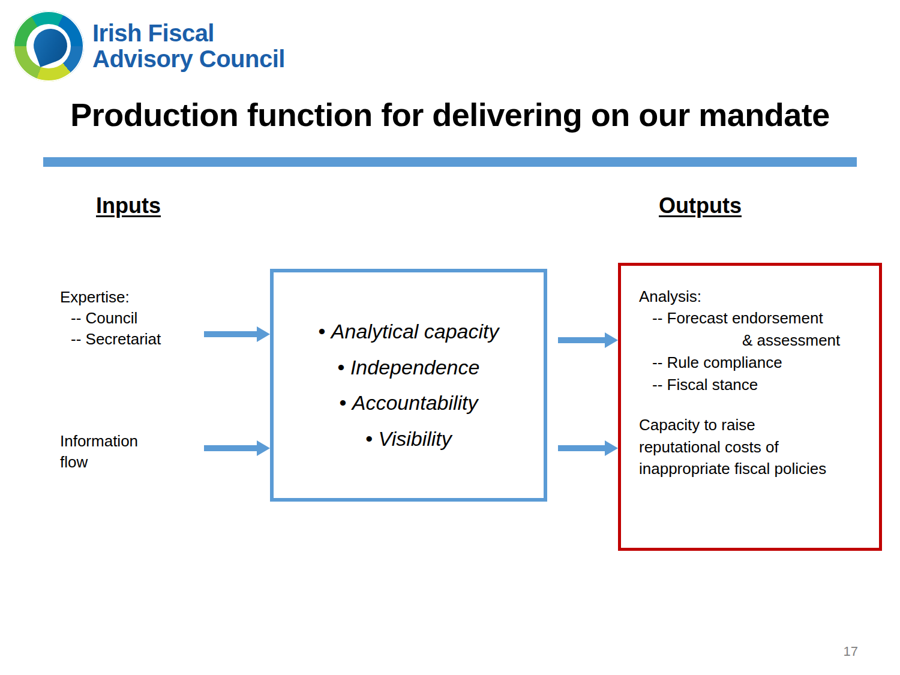Irish Fiscal
Advisory Council
Production function for delivering on our mandate
Inputs
Outputs
Expertise: -- Council -- Secretariat
Information
flow
Analytical capacity
Independence
Accountability
Visibility
Analysis:
Forecast endorsement
& assessment
Rule compliance
Fiscal stance
Capacity to raise reputational costs of inappropriate fiscal policies
17